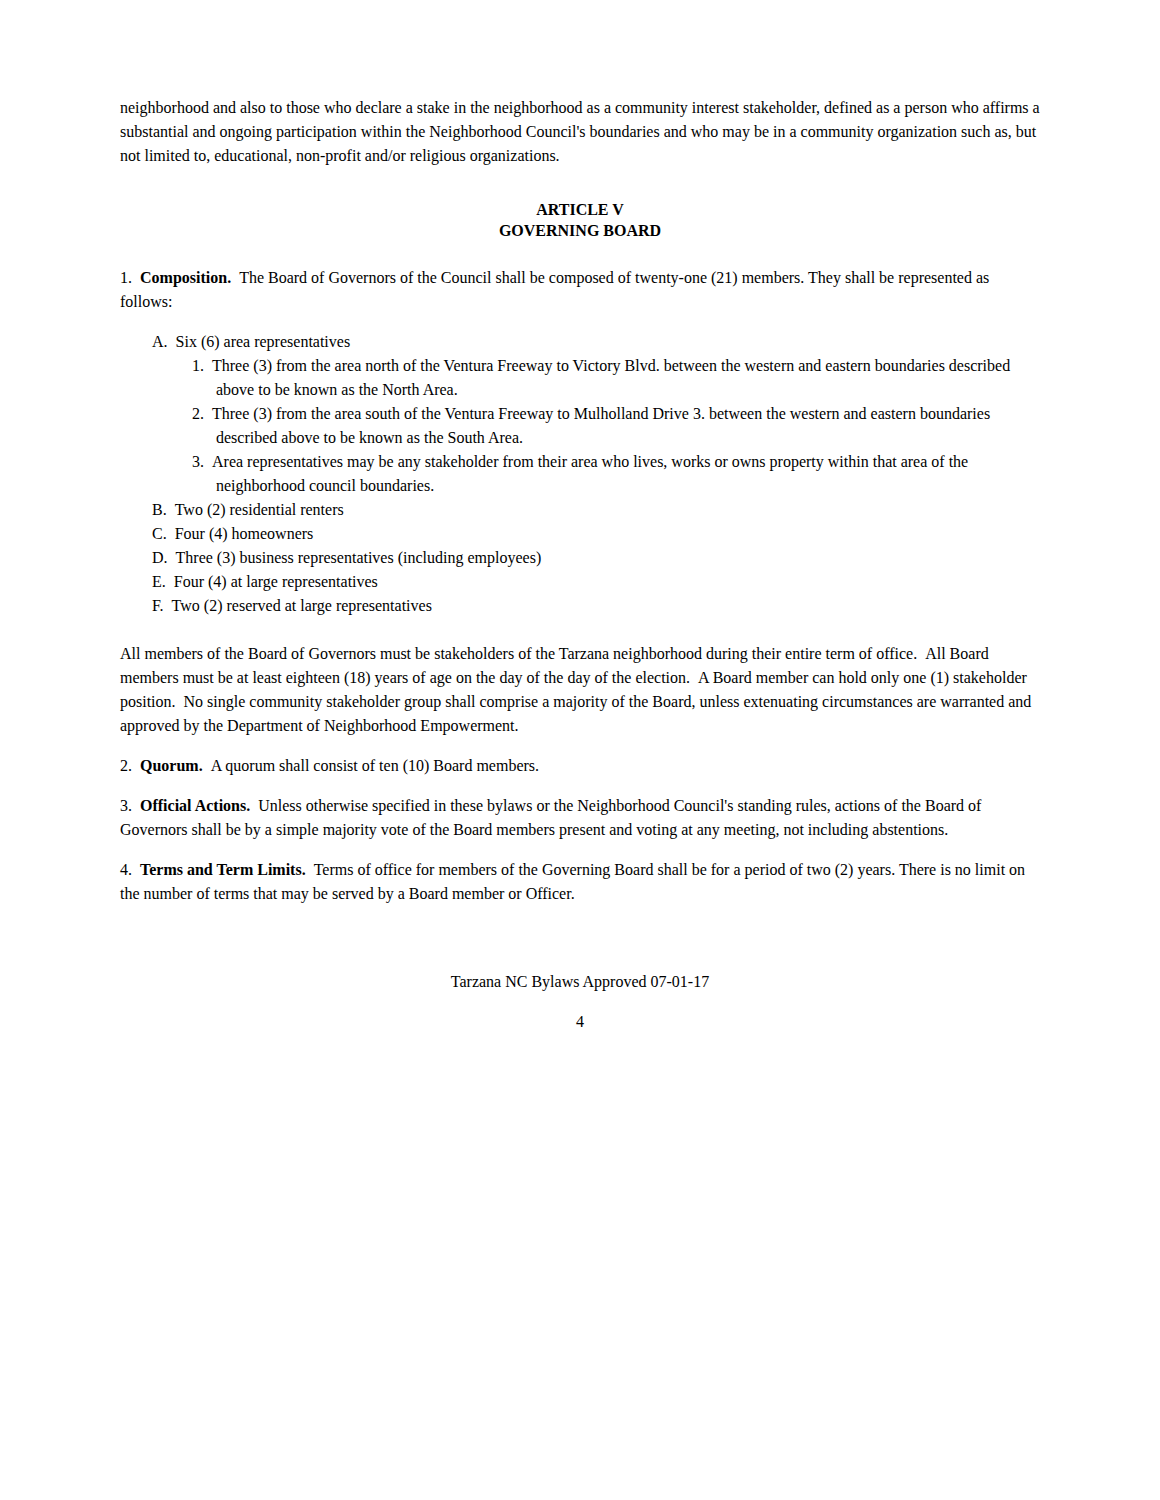neighborhood and also to those who declare a stake in the neighborhood as a community interest stakeholder, defined as a person who affirms a substantial and ongoing participation within the Neighborhood Council's boundaries and who may be in a community organization such as, but not limited to, educational, non-profit and/or religious organizations.
ARTICLE V
GOVERNING BOARD
1. Composition. The Board of Governors of the Council shall be composed of twenty-one (21) members. They shall be represented as follows:
A. Six (6) area representatives
1. Three (3) from the area north of the Ventura Freeway to Victory Blvd. between the western and eastern boundaries described above to be known as the North Area.
2. Three (3) from the area south of the Ventura Freeway to Mulholland Drive 3. between the western and eastern boundaries described above to be known as the South Area.
3. Area representatives may be any stakeholder from their area who lives, works or owns property within that area of the neighborhood council boundaries.
B. Two (2) residential renters
C. Four (4) homeowners
D. Three (3) business representatives (including employees)
E. Four (4) at large representatives
F. Two (2) reserved at large representatives
All members of the Board of Governors must be stakeholders of the Tarzana neighborhood during their entire term of office. All Board members must be at least eighteen (18) years of age on the day of the day of the election. A Board member can hold only one (1) stakeholder position. No single community stakeholder group shall comprise a majority of the Board, unless extenuating circumstances are warranted and approved by the Department of Neighborhood Empowerment.
2. Quorum. A quorum shall consist of ten (10) Board members.
3. Official Actions. Unless otherwise specified in these bylaws or the Neighborhood Council's standing rules, actions of the Board of Governors shall be by a simple majority vote of the Board members present and voting at any meeting, not including abstentions.
4. Terms and Term Limits. Terms of office for members of the Governing Board shall be for a period of two (2) years. There is no limit on the number of terms that may be served by a Board member or Officer.
Tarzana NC Bylaws Approved 07-01-17
4